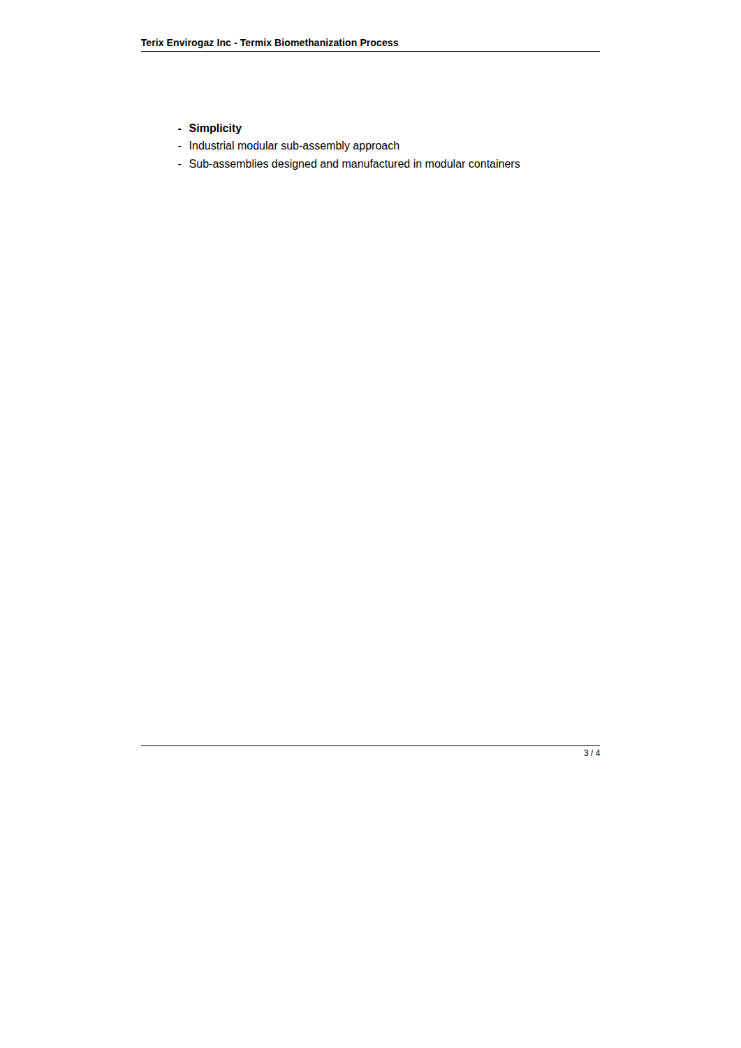Terix Envirogaz Inc - Termix Biomethanization Process
Simplicity
Industrial modular sub-assembly approach
Sub-assemblies designed and manufactured in modular containers
3 / 4